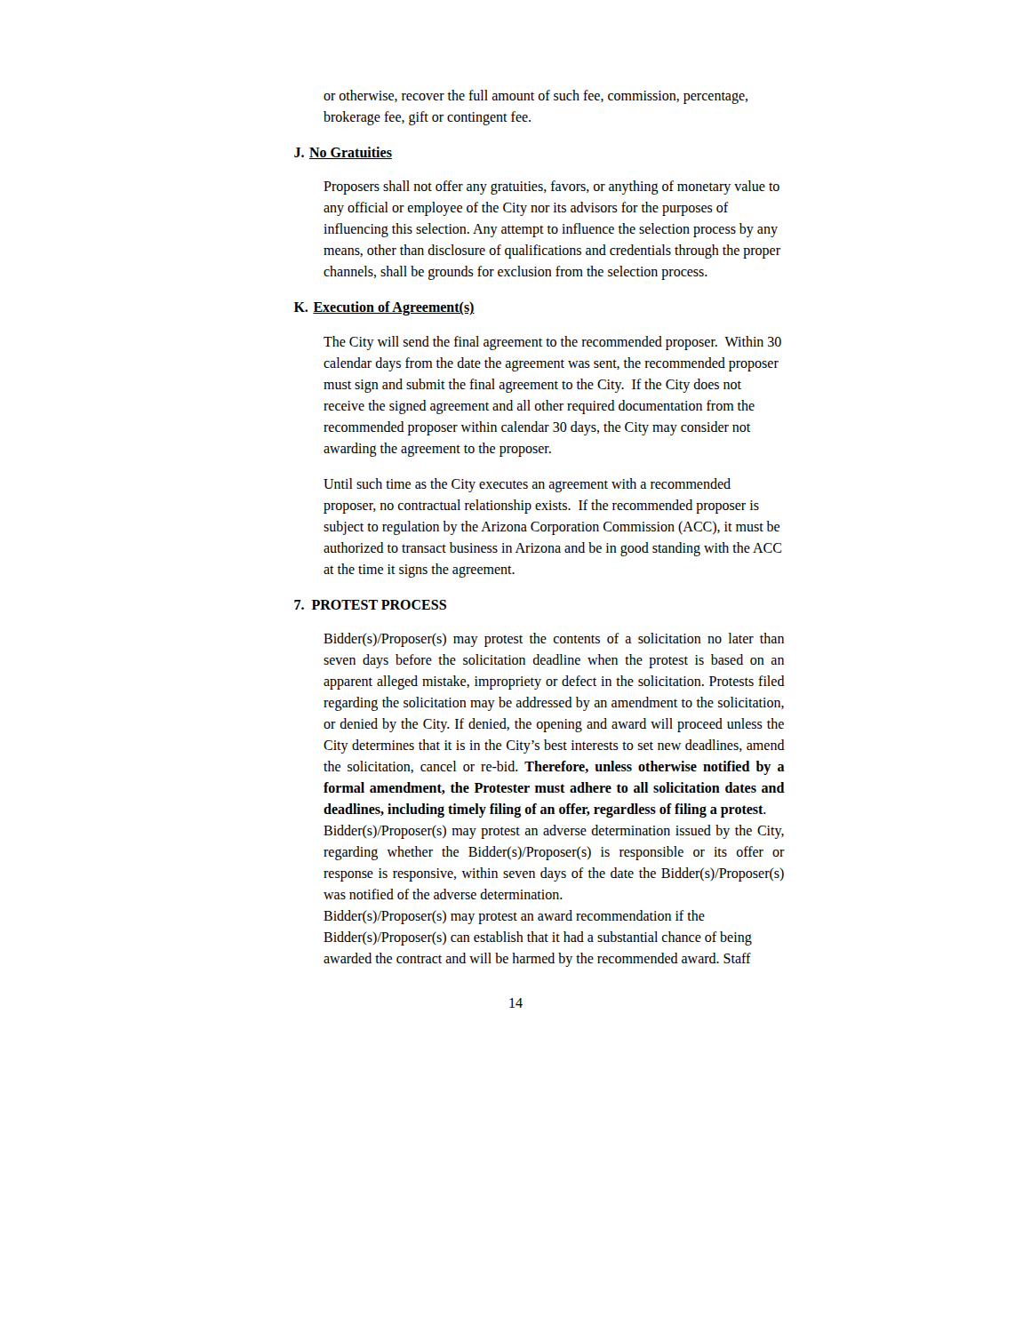or otherwise, recover the full amount of such fee, commission, percentage, brokerage fee, gift or contingent fee.
J. No Gratuities
Proposers shall not offer any gratuities, favors, or anything of monetary value to any official or employee of the City nor its advisors for the purposes of influencing this selection. Any attempt to influence the selection process by any means, other than disclosure of qualifications and credentials through the proper channels, shall be grounds for exclusion from the selection process.
K. Execution of Agreement(s)
The City will send the final agreement to the recommended proposer. Within 30 calendar days from the date the agreement was sent, the recommended proposer must sign and submit the final agreement to the City. If the City does not receive the signed agreement and all other required documentation from the recommended proposer within calendar 30 days, the City may consider not awarding the agreement to the proposer.
Until such time as the City executes an agreement with a recommended proposer, no contractual relationship exists. If the recommended proposer is subject to regulation by the Arizona Corporation Commission (ACC), it must be authorized to transact business in Arizona and be in good standing with the ACC at the time it signs the agreement.
7. PROTEST PROCESS
Bidder(s)/Proposer(s) may protest the contents of a solicitation no later than seven days before the solicitation deadline when the protest is based on an apparent alleged mistake, impropriety or defect in the solicitation. Protests filed regarding the solicitation may be addressed by an amendment to the solicitation, or denied by the City. If denied, the opening and award will proceed unless the City determines that it is in the City’s best interests to set new deadlines, amend the solicitation, cancel or re-bid. Therefore, unless otherwise notified by a formal amendment, the Protester must adhere to all solicitation dates and deadlines, including timely filing of an offer, regardless of filing a protest.
Bidder(s)/Proposer(s) may protest an adverse determination issued by the City, regarding whether the Bidder(s)/Proposer(s) is responsible or its offer or response is responsive, within seven days of the date the Bidder(s)/Proposer(s) was notified of the adverse determination.
Bidder(s)/Proposer(s) may protest an award recommendation if the Bidder(s)/Proposer(s) can establish that it had a substantial chance of being awarded the contract and will be harmed by the recommended award. Staff
14